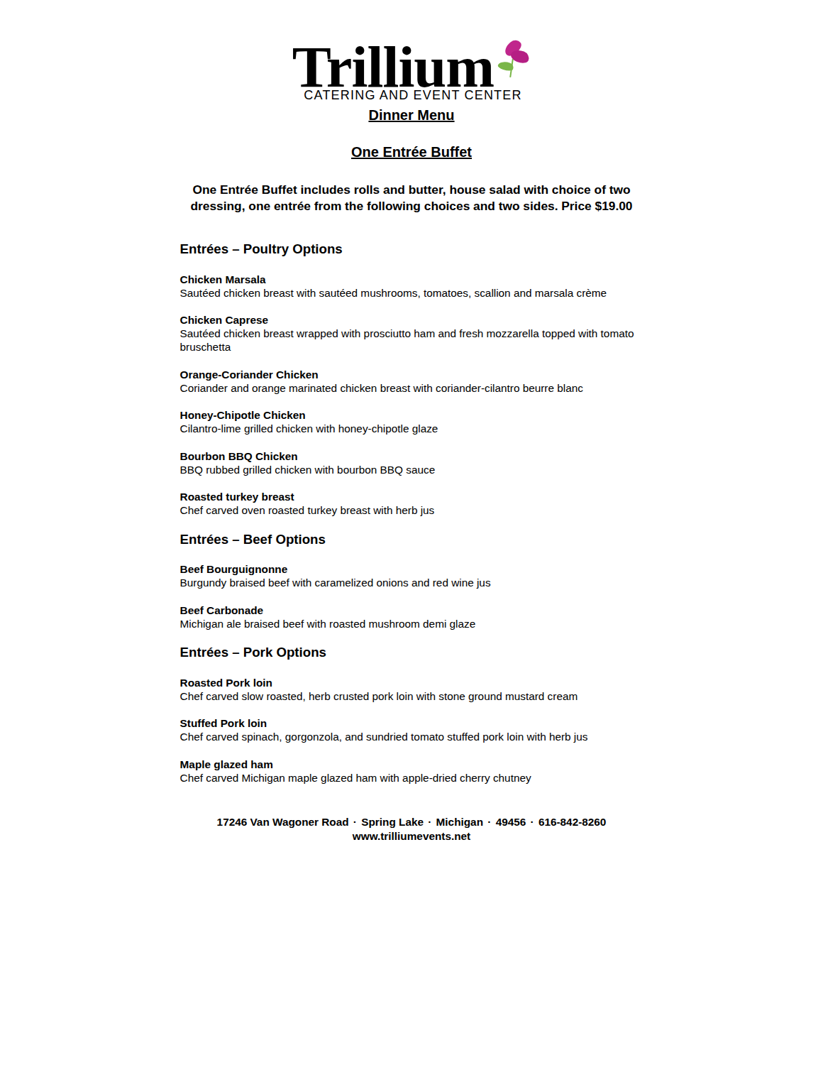Trillium
CATERING AND EVENT CENTER
Dinner Menu
One Entrée Buffet
One Entrée Buffet includes rolls and butter, house salad with choice of two dressing, one entrée from the following choices and two sides. Price $19.00
Entrées – Poultry Options
Chicken Marsala
Sautéed chicken breast with sautéed mushrooms, tomatoes, scallion and marsala crème
Chicken Caprese
Sautéed chicken breast wrapped with prosciutto ham and fresh mozzarella topped with tomato bruschetta
Orange-Coriander Chicken
Coriander and orange marinated chicken breast with coriander-cilantro beurre blanc
Honey-Chipotle Chicken
Cilantro-lime grilled chicken with honey-chipotle glaze
Bourbon BBQ Chicken
BBQ rubbed grilled chicken with bourbon BBQ sauce
Roasted turkey breast
Chef carved oven roasted turkey breast with herb jus
Entrées – Beef Options
Beef Bourguignonne
Burgundy braised beef with caramelized onions and red wine jus
Beef Carbonade
Michigan ale braised beef with roasted mushroom demi glaze
Entrées – Pork Options
Roasted Pork loin
Chef carved slow roasted, herb crusted pork loin with stone ground mustard cream
Stuffed Pork loin
Chef carved spinach, gorgonzola, and sundried tomato stuffed pork loin with herb jus
Maple glazed ham
Chef carved Michigan maple glazed ham with apple-dried cherry chutney
17246 Van Wagoner Road · Spring Lake · Michigan · 49456 · 616-842-8260
www.trilliumevents.net